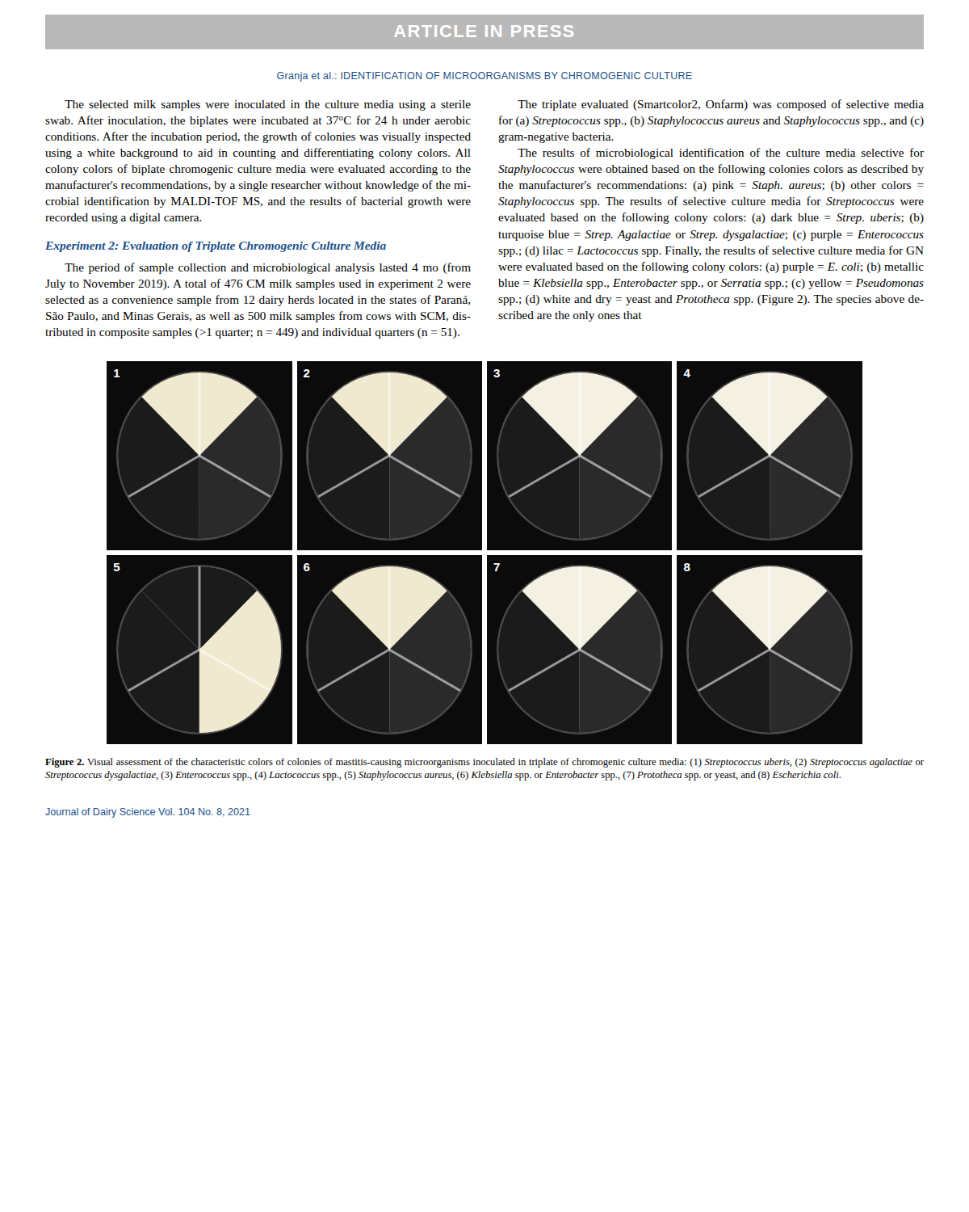ARTICLE IN PRESS
Granja et al.: IDENTIFICATION OF MICROORGANISMS BY CHROMOGENIC CULTURE
The selected milk samples were inoculated in the culture media using a sterile swab. After inoculation, the biplates were incubated at 37°C for 24 h under aerobic conditions. After the incubation period, the growth of colonies was visually inspected using a white background to aid in counting and differentiating colony colors. All colony colors of biplate chromogenic culture media were evaluated according to the manufacturer's recommendations, by a single researcher without knowledge of the microbial identification by MALDI-TOF MS, and the results of bacterial growth were recorded using a digital camera.
Experiment 2: Evaluation of Triplate Chromogenic Culture Media
The period of sample collection and microbiological analysis lasted 4 mo (from July to November 2019). A total of 476 CM milk samples used in experiment 2 were selected as a convenience sample from 12 dairy herds located in the states of Paraná, São Paulo, and Minas Gerais, as well as 500 milk samples from cows with SCM, distributed in composite samples (>1 quarter; n = 449) and individual quarters (n = 51).
The triplate evaluated (Smartcolor2, Onfarm) was composed of selective media for (a) Streptococcus spp., (b) Staphylococcus aureus and Staphylococcus spp., and (c) gram-negative bacteria.
The results of microbiological identification of the culture media selective for Staphylococcus were obtained based on the following colonies colors as described by the manufacturer's recommendations: (a) pink = Staph. aureus; (b) other colors = Staphylococcus spp. The results of selective culture media for Streptococcus were evaluated based on the following colony colors: (a) dark blue = Strep. uberis; (b) turquoise blue = Strep. Agalactiae or Strep. dysgalactiae; (c) purple = Enterococcus spp.; (d) lilac = Lactococcus spp. Finally, the results of selective culture media for GN were evaluated based on the following colony colors: (a) purple = E. coli; (b) metallic blue = Klebsiella spp., Enterobacter spp., or Serratia spp.; (c) yellow = Pseudomonas spp.; (d) white and dry = yeast and Prototheca spp. (Figure 2). The species above described are the only ones that
1
2
3
4
5
6
7
8
Figure 2. Visual assessment of the characteristic colors of colonies of mastitis-causing microorganisms inoculated in triplate of chromogenic culture media: (1) Streptococcus uberis, (2) Streptococcus agalactiae or Streptococcus dysgalactiae, (3) Enterococcus spp., (4) Lactococcus spp., (5) Staphylococcus aureus, (6) Klebsiella spp. or Enterobacter spp., (7) Prototheca spp. or yeast, and (8) Escherichia coli.
Journal of Dairy Science Vol. 104 No. 8, 2021